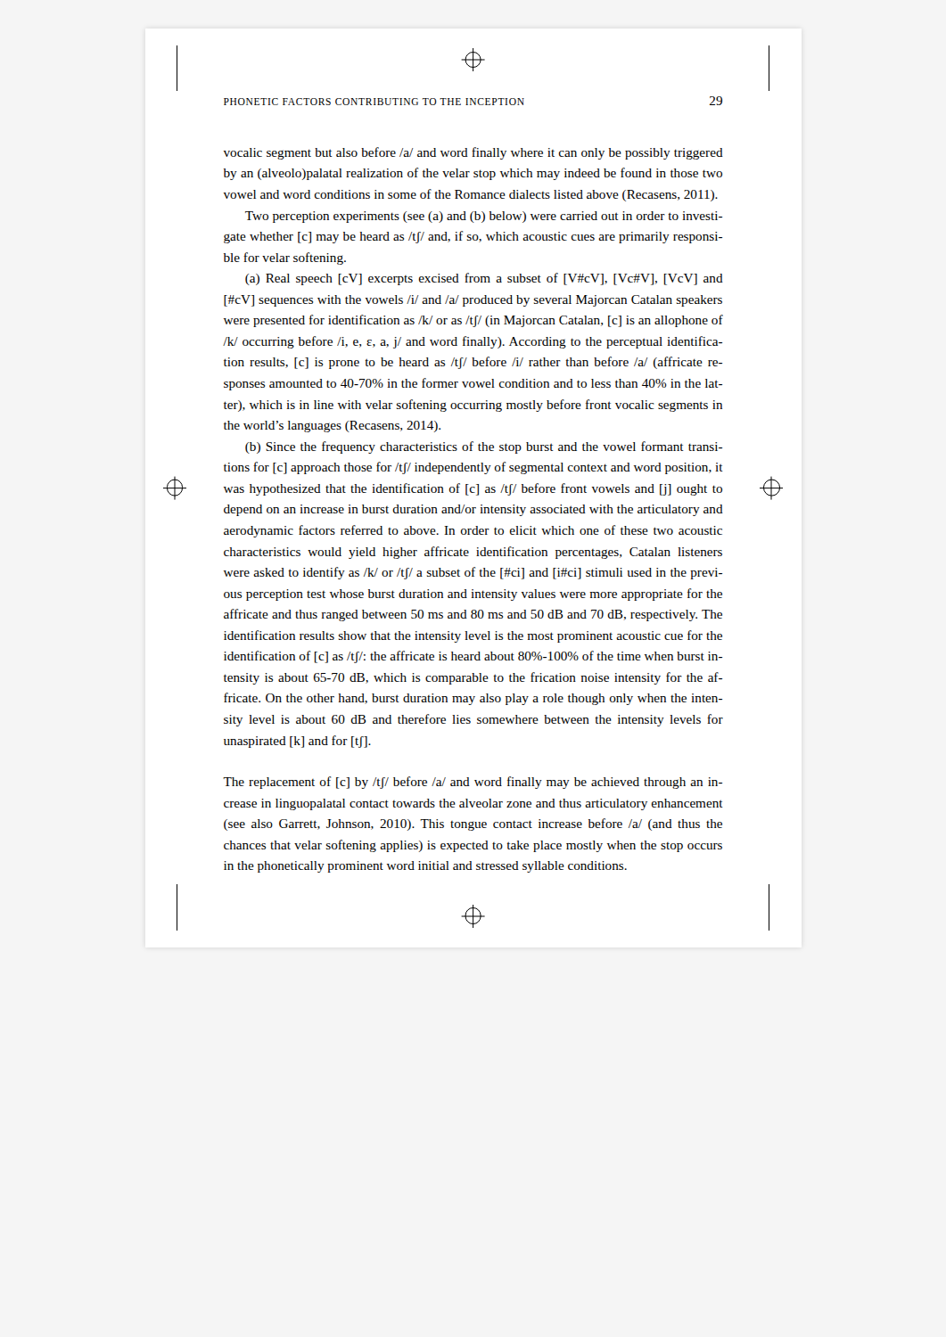Phonetic factors contributing to the inception 29
vocalic segment but also before /a/ and word finally where it can only be possibly triggered by an (alveolo)palatal realization of the velar stop which may indeed be found in those two vowel and word conditions in some of the Romance dialects listed above (Recasens, 2011).
Two perception experiments (see (a) and (b) below) were carried out in order to investigate whether [c] may be heard as /tʃ/ and, if so, which acoustic cues are primarily responsible for velar softening.
(a) Real speech [cV] excerpts excised from a subset of [V#cV], [Vc#V], [VcV] and [#cV] sequences with the vowels /i/ and /a/ produced by several Majorcan Catalan speakers were presented for identification as /k/ or as /tʃ/ (in Majorcan Catalan, [c] is an allophone of /k/ occurring before /i, e, ɛ, a, j/ and word finally). According to the perceptual identification results, [c] is prone to be heard as /tʃ/ before /i/ rather than before /a/ (affricate responses amounted to 40-70% in the former vowel condition and to less than 40% in the latter), which is in line with velar softening occurring mostly before front vocalic segments in the world’s languages (Recasens, 2014).
(b) Since the frequency characteristics of the stop burst and the vowel formant transitions for [c] approach those for /tʃ/ independently of segmental context and word position, it was hypothesized that the identification of [c] as /tʃ/ before front vowels and [j] ought to depend on an increase in burst duration and/or intensity associated with the articulatory and aerodynamic factors referred to above. In order to elicit which one of these two acoustic characteristics would yield higher affricate identification percentages, Catalan listeners were asked to identify as /k/ or /tʃ/ a subset of the [#ci] and [i#ci] stimuli used in the previous perception test whose burst duration and intensity values were more appropriate for the affricate and thus ranged between 50 ms and 80 ms and 50 dB and 70 dB, respectively. The identification results show that the intensity level is the most prominent acoustic cue for the identification of [c] as /tʃ/: the affricate is heard about 80%-100% of the time when burst intensity is about 65-70 dB, which is comparable to the frication noise intensity for the affricate. On the other hand, burst duration may also play a role though only when the intensity level is about 60 dB and therefore lies somewhere between the intensity levels for unaspirated [k] and for [tʃ].
The replacement of [c] by /tʃ/ before /a/ and word finally may be achieved through an increase in linguopalatal contact towards the alveolar zone and thus articulatory enhancement (see also Garrett, Johnson, 2010). This tongue contact increase before /a/ (and thus the chances that velar softening applies) is expected to take place mostly when the stop occurs in the phonetically prominent word initial and stressed syllable conditions.